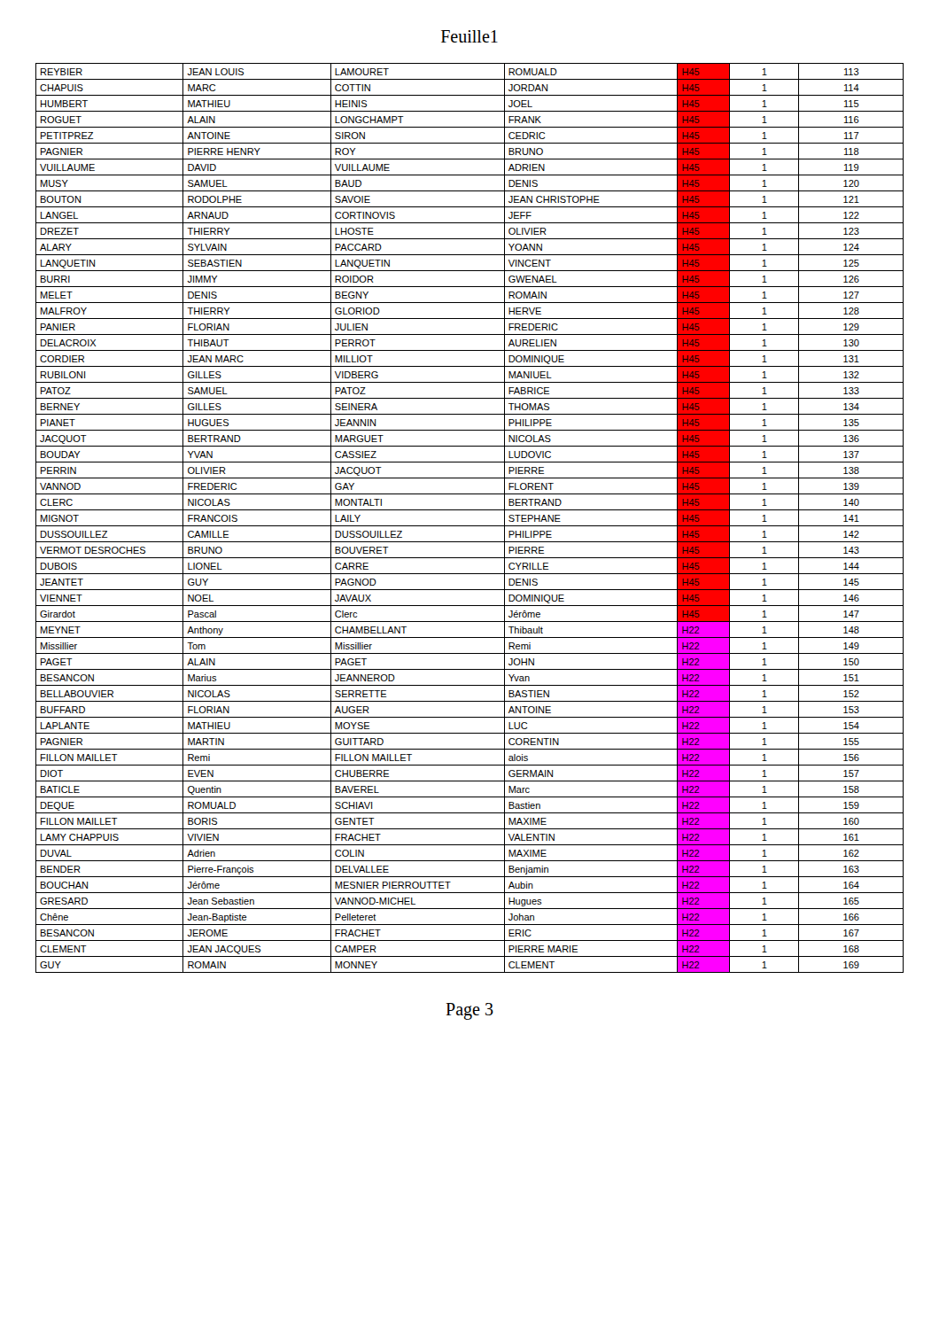Feuille1
| REYBIER | JEAN LOUIS | LAMOURET | ROMUALD | H45 | 1 | 113 |
| CHAPUIS | MARC | COTTIN | JORDAN | H45 | 1 | 114 |
| HUMBERT | MATHIEU | HEINIS | JOEL | H45 | 1 | 115 |
| ROGUET | ALAIN | LONGCHAMPT | FRANK | H45 | 1 | 116 |
| PETITPREZ | ANTOINE | SIRON | CEDRIC | H45 | 1 | 117 |
| PAGNIER | PIERRE HENRY | ROY | BRUNO | H45 | 1 | 118 |
| VUILLAUME | DAVID | VUILLAUME | ADRIEN | H45 | 1 | 119 |
| MUSY | SAMUEL | BAUD | DENIS | H45 | 1 | 120 |
| BOUTON | RODOLPHE | SAVOIE | JEAN CHRISTOPHE | H45 | 1 | 121 |
| LANGEL | ARNAUD | CORTINOVIS | JEFF | H45 | 1 | 122 |
| DREZET | THIERRY | LHOSTE | OLIVIER | H45 | 1 | 123 |
| ALARY | SYLVAIN | PACCARD | YOANN | H45 | 1 | 124 |
| LANQUETIN | SEBASTIEN | LANQUETIN | VINCENT | H45 | 1 | 125 |
| BURRI | JIMMY | ROIDOR | GWENAEL | H45 | 1 | 126 |
| MELET | DENIS | BEGNY | ROMAIN | H45 | 1 | 127 |
| MALFROY | THIERRY | GLORIOD | HERVE | H45 | 1 | 128 |
| PANIER | FLORIAN | JULIEN | FREDERIC | H45 | 1 | 129 |
| DELACROIX | THIBAUT | PERROT | AURELIEN | H45 | 1 | 130 |
| CORDIER | JEAN MARC | MILLIOT | DOMINIQUE | H45 | 1 | 131 |
| RUBILONI | GILLES | VIDBERG | MANIUEL | H45 | 1 | 132 |
| PATOZ | SAMUEL | PATOZ | FABRICE | H45 | 1 | 133 |
| BERNEY | GILLES | SEINERA | THOMAS | H45 | 1 | 134 |
| PIANET | HUGUES | JEANNIN | PHILIPPE | H45 | 1 | 135 |
| JACQUOT | BERTRAND | MARGUET | NICOLAS | H45 | 1 | 136 |
| BOUDAY | YVAN | CASSIEZ | LUDOVIC | H45 | 1 | 137 |
| PERRIN | OLIVIER | JACQUOT | PIERRE | H45 | 1 | 138 |
| VANNOD | FREDERIC | GAY | FLORENT | H45 | 1 | 139 |
| CLERC | NICOLAS | MONTALTI | BERTRAND | H45 | 1 | 140 |
| MIGNOT | FRANCOIS | LAILY | STEPHANE | H45 | 1 | 141 |
| DUSSOUILLEZ | CAMILLE | DUSSOUILLEZ | PHILIPPE | H45 | 1 | 142 |
| VERMOT DESROCHES | BRUNO | BOUVERET | PIERRE | H45 | 1 | 143 |
| DUBOIS | LIONEL | CARRE | CYRILLE | H45 | 1 | 144 |
| JEANTET | GUY | PAGNOD | DENIS | H45 | 1 | 145 |
| VIENNET | NOEL | JAVAUX | DOMINIQUE | H45 | 1 | 146 |
| Girardot | Pascal | Clerc | Jérôme | H45 | 1 | 147 |
| MEYNET | Anthony | CHAMBELLANT | Thibault | H22 | 1 | 148 |
| Missillier | Tom | Missillier | Remi | H22 | 1 | 149 |
| PAGET | ALAIN | PAGET | JOHN | H22 | 1 | 150 |
| BESANCON | Marius | JEANNEROD | Yvan | H22 | 1 | 151 |
| BELLABOUVIER | NICOLAS | SERRETTE | BASTIEN | H22 | 1 | 152 |
| BUFFARD | FLORIAN | AUGER | ANTOINE | H22 | 1 | 153 |
| LAPLANTE | MATHIEU | MOYSE | LUC | H22 | 1 | 154 |
| PAGNIER | MARTIN | GUITTARD | CORENTIN | H22 | 1 | 155 |
| FILLON MAILLET | Remi | FILLON MAILLET | alois | H22 | 1 | 156 |
| DIOT | EVEN | CHUBERRE | GERMAIN | H22 | 1 | 157 |
| BATICLE | Quentin | BAVEREL | Marc | H22 | 1 | 158 |
| DEQUE | ROMUALD | SCHIAVI | Bastien | H22 | 1 | 159 |
| FILLON MAILLET | BORIS | GENTET | MAXIME | H22 | 1 | 160 |
| LAMY CHAPPUIS | VIVIEN | FRACHET | VALENTIN | H22 | 1 | 161 |
| DUVAL | Adrien | COLIN | MAXIME | H22 | 1 | 162 |
| BENDER | Pierre-François | DELVALLEE | Benjamin | H22 | 1 | 163 |
| BOUCHAN | Jérôme | MESNIER PIERROUTTET | Aubin | H22 | 1 | 164 |
| GRESARD | Jean Sebastien | VANNOD-MICHEL | Hugues | H22 | 1 | 165 |
| Chêne | Jean-Baptiste | Pelleteret | Johan | H22 | 1 | 166 |
| BESANCON | JEROME | FRACHET | ERIC | H22 | 1 | 167 |
| CLEMENT | JEAN JACQUES | CAMPER | PIERRE MARIE | H22 | 1 | 168 |
| GUY | ROMAIN | MONNEY | CLEMENT | H22 | 1 | 169 |
Page 3